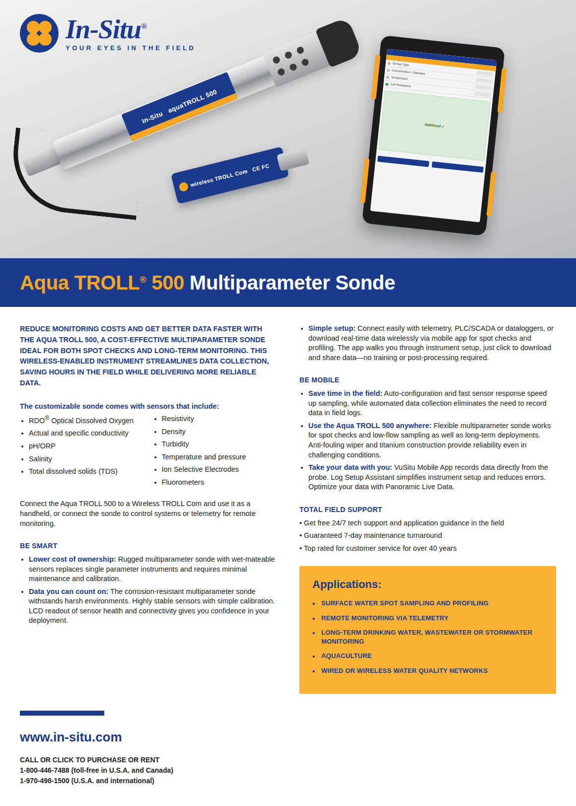In-Situ®
YOUR EYES IN THE FIELD
In-Situ aquaTROLL 500
wireless TROLL Com CE FC
Sensor Type
Concentration / Standard
Temperature
Cell Resistance
Stabilized ✓
Aqua TROLL® 500 Multiparameter Sonde
Reduce monitoring costs and get better data faster with the Aqua TROLL 500, a cost-effective multiparameter sonde ideal for both spot checks and long-term monitoring. This wireless-enabled instrument streamlines data collection, saving hours in the field while delivering more reliable data.
The customizable sonde comes with sensors that include:
RDO® Optical Dissolved Oxygen
Actual and specific conductivity
pH/ORP
Salinity
Total dissolved solids (TDS)
Resistivity
Density
Turbidity
Temperature and pressure
Ion Selective Electrodes
Fluorometers
Connect the Aqua TROLL 500 to a Wireless TROLL Com and use it as a handheld, or connect the sonde to control systems or telemetry for remote monitoring.
Be Smart
Lower cost of ownership: Rugged multiparameter sonde with wet-mateable sensors replaces single parameter instruments and requires minimal maintenance and calibration.
Data you can count on: The corrosion-resistant multiparameter sonde withstands harsh environments. Highly stable sensors with simple calibration. LCD readout of sensor health and connectivity gives you confidence in your deployment.
Simple setup: Connect easily with telemetry, PLC/SCADA or dataloggers, or download real-time data wirelessly via mobile app for spot checks and profiling. The app walks you through instrument setup, just click to download and share data—no training or post-processing required.
Be Mobile
Save time in the field: Auto-configuration and fast sensor response speed up sampling, while automated data collection eliminates the need to record data in field logs.
Use the Aqua TROLL 500 anywhere: Flexible multiparameter sonde works for spot checks and low-flow sampling as well as long-term deployments. Anti-fouling wiper and titanium construction provide reliability even in challenging conditions.
Take your data with you: VuSitu Mobile App records data directly from the probe. Log Setup Assistant simplifies instrument setup and reduces errors. Optimize your data with Panoramic Live Data.
Total Field Support
• Get free 24/7 tech support and application guidance in the field
• Guaranteed 7-day maintenance turnaround
• Top rated for customer service for over 40 years
Applications:
Surface water spot sampling and profiling
Remote monitoring via telemetry
Long-term drinking water, wastewater or stormwater monitoring
Aquaculture
Wired or wireless water quality networks
www.in-situ.com
CALL OR CLICK TO PURCHASE OR RENT
1-800-446-7488 (toll-free in U.S.A. and Canada)
1-970-498-1500 (U.S.A. and international)